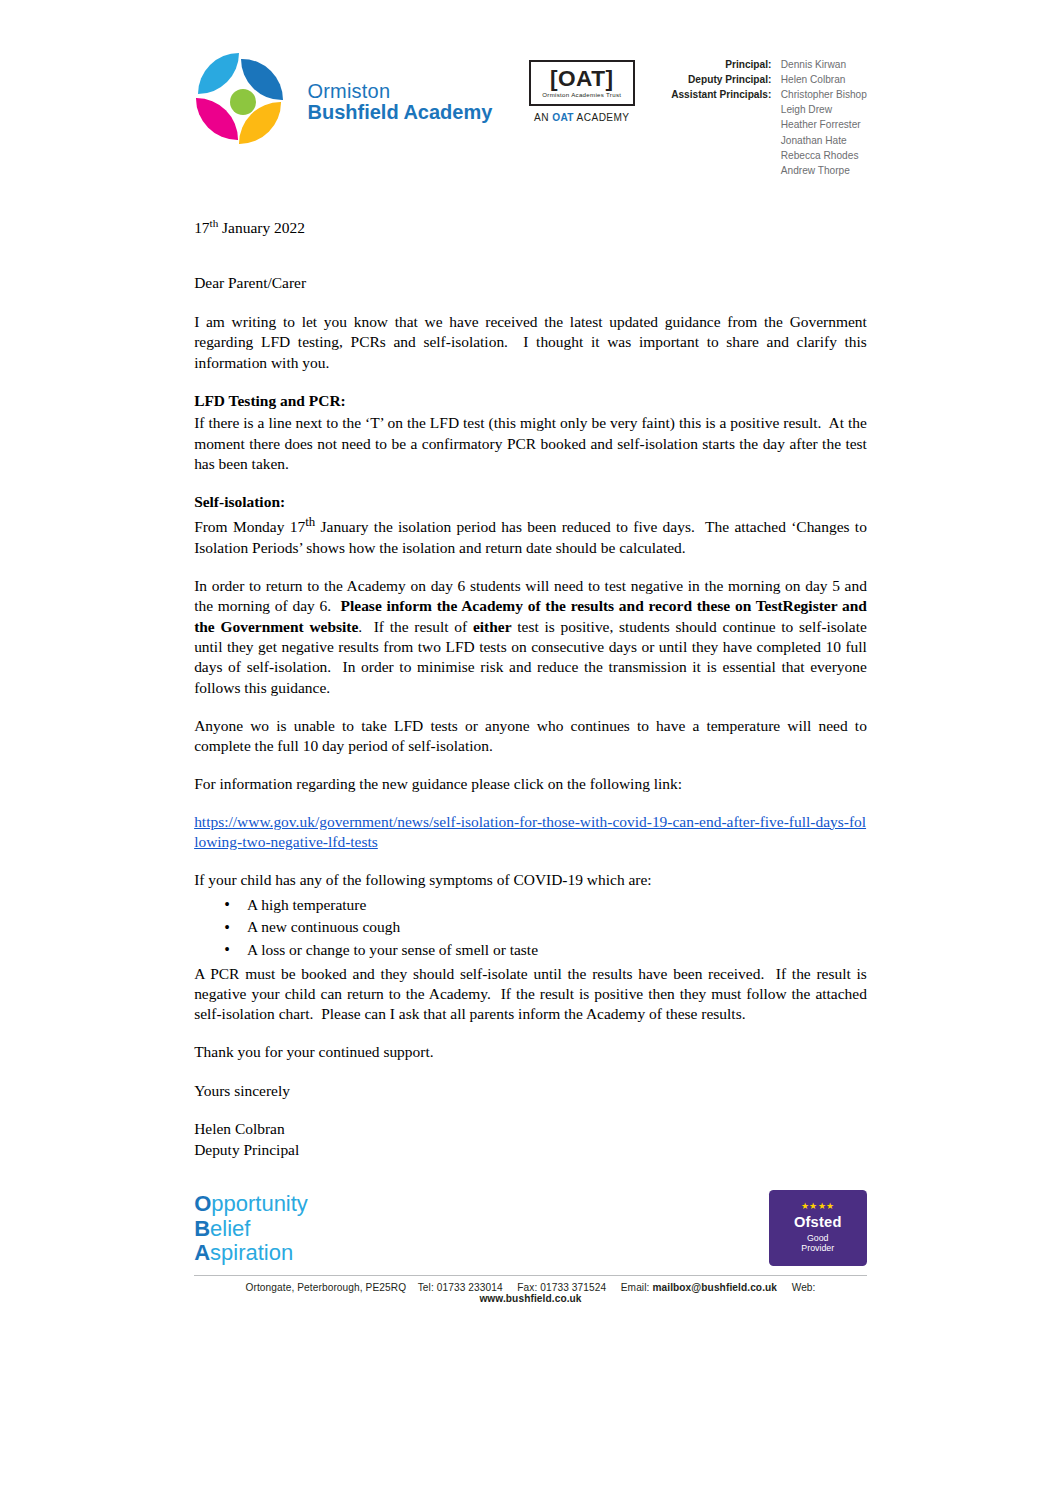Ormiston
Bushfield Academy
[OAT]
Ormiston Academies Trust
AN OAT ACADEMY
| Principal: | Dennis Kirwan |
| Deputy Principal: | Helen Colbran |
| Assistant Principals: | Christopher Bishop |
| | Leigh Drew |
| | Heather Forrester |
| | Jonathan Hate |
| | Rebecca Rhodes |
| | Andrew Thorpe |
17th January 2022
Dear Parent/Carer
I am writing to let you know that we have received the latest updated guidance from the Government regarding LFD testing, PCRs and self-isolation. I thought it was important to share and clarify this information with you.
LFD Testing and PCR:
If there is a line next to the ‘T’ on the LFD test (this might only be very faint) this is a positive result. At the moment there does not need to be a confirmatory PCR booked and self-isolation starts the day after the test has been taken.
Self-isolation:
From Monday 17th January the isolation period has been reduced to five days. The attached ‘Changes to Isolation Periods’ shows how the isolation and return date should be calculated.
In order to return to the Academy on day 6 students will need to test negative in the morning on day 5 and the morning of day 6. Please inform the Academy of the results and record these on TestRegister and the Government website. If the result of either test is positive, students should continue to self-isolate until they get negative results from two LFD tests on consecutive days or until they have completed 10 full days of self-isolation. In order to minimise risk and reduce the transmission it is essential that everyone follows this guidance.
Anyone wo is unable to take LFD tests or anyone who continues to have a temperature will need to complete the full 10 day period of self-isolation.
For information regarding the new guidance please click on the following link:
https://www.gov.uk/government/news/self-isolation-for-those-with-covid-19-can-end-after-five-full-days-following-two-negative-lfd-tests
If your child has any of the following symptoms of COVID-19 which are:
A high temperature
A new continuous cough
A loss or change to your sense of smell or taste
A PCR must be booked and they should self-isolate until the results have been received. If the result is negative your child can return to the Academy. If the result is positive then they must follow the attached self-isolation chart. Please can I ask that all parents inform the Academy of these results.
Thank you for your continued support.
Yours sincerely
Helen Colbran
Deputy Principal
Opportunity
Belief
Aspiration
★★★★
Ofsted
Good
Provider
Ortongate, Peterborough, PE25RQ Tel: 01733 233014 Fax: 01733 371524 Email: mailbox@bushfield.co.uk Web: www.bushfield.co.uk